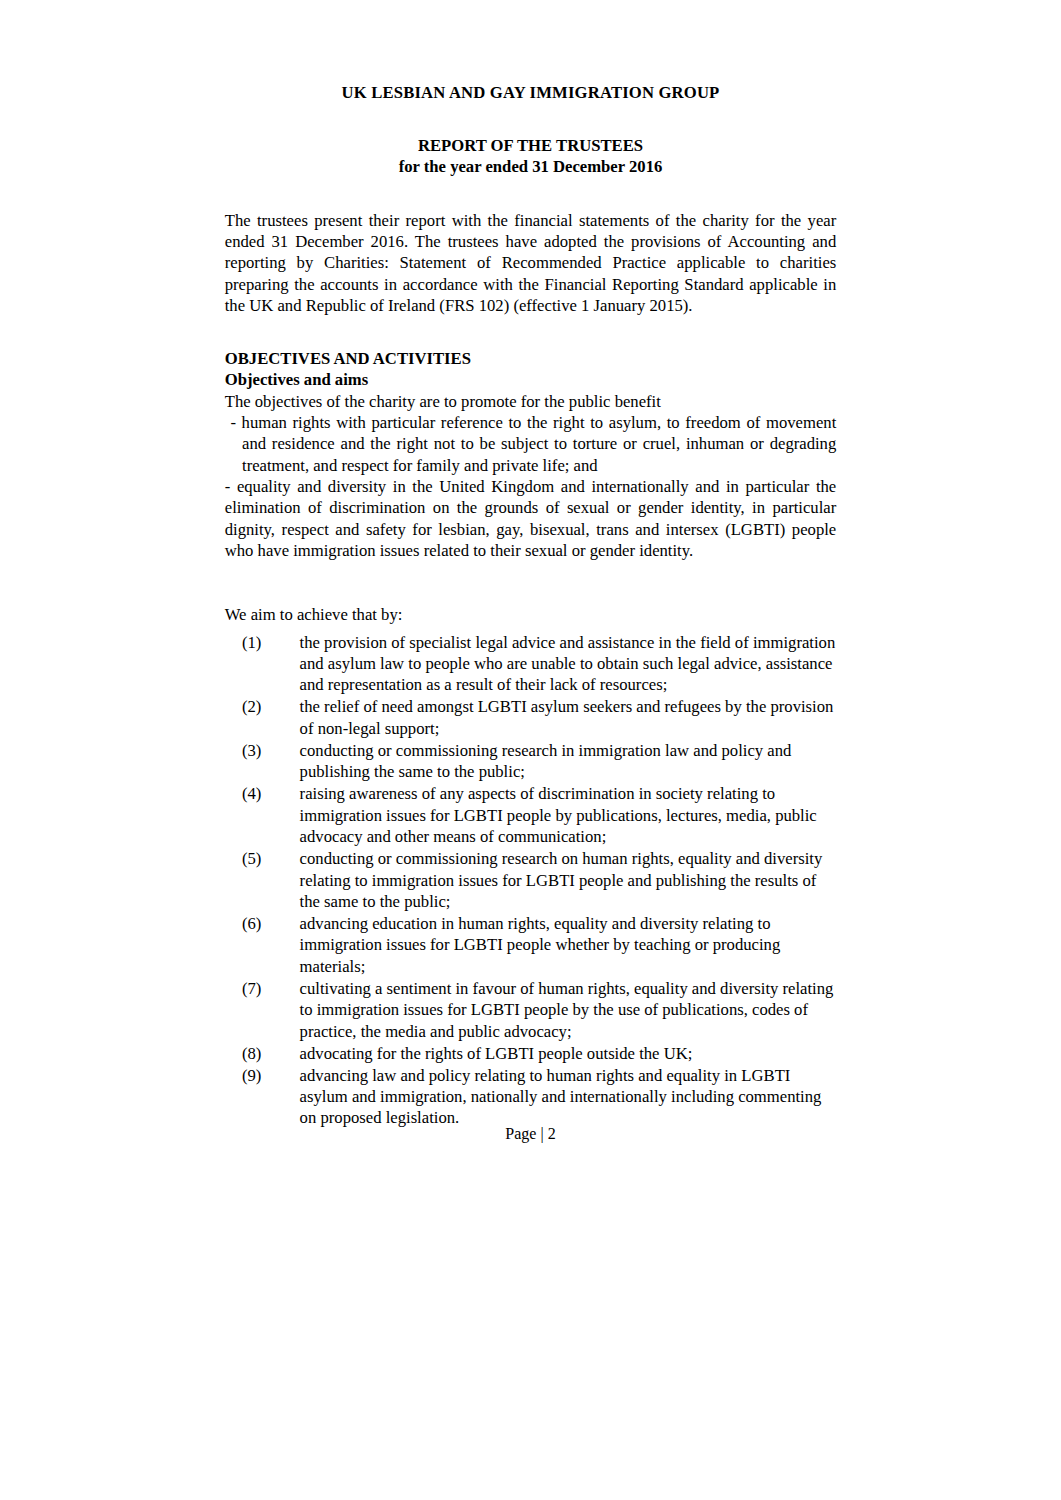UK LESBIAN AND GAY IMMIGRATION GROUP
REPORT OF THE TRUSTEES
for the year ended 31 December 2016
The trustees present their report with the financial statements of the charity for the year ended 31 December 2016. The trustees have adopted the provisions of Accounting and reporting by Charities: Statement of Recommended Practice applicable to charities preparing the accounts in accordance with the Financial Reporting Standard applicable in the UK and Republic of Ireland (FRS 102) (effective 1 January 2015).
OBJECTIVES AND ACTIVITIES
Objectives and aims
The objectives of the charity are to promote for the public benefit
- human rights with particular reference to the right to asylum, to freedom of movement and residence and the right not to be subject to torture or cruel, inhuman or degrading treatment, and respect for family and private life; and
- equality and diversity in the United Kingdom and internationally and in particular the elimination of discrimination on the grounds of sexual or gender identity, in particular dignity, respect and safety for lesbian, gay, bisexual, trans and intersex (LGBTI) people who have immigration issues related to their sexual or gender identity.
We aim to achieve that by:
(1) the provision of specialist legal advice and assistance in the field of immigration and asylum law to people who are unable to obtain such legal advice, assistance and representation as a result of their lack of resources;
(2) the relief of need amongst LGBTI asylum seekers and refugees by the provision of non-legal support;
(3) conducting or commissioning research in immigration law and policy and publishing the same to the public;
(4) raising awareness of any aspects of discrimination in society relating to immigration issues for LGBTI people by publications, lectures, media, public advocacy and other means of communication;
(5) conducting or commissioning research on human rights, equality and diversity relating to immigration issues for LGBTI people and publishing the results of the same to the public;
(6) advancing education in human rights, equality and diversity relating to immigration issues for LGBTI people whether by teaching or producing materials;
(7) cultivating a sentiment in favour of human rights, equality and diversity relating to immigration issues for LGBTI people by the use of publications, codes of practice, the media and public advocacy;
(8) advocating for the rights of LGBTI people outside the UK;
(9) advancing law and policy relating to human rights and equality in LGBTI asylum and immigration, nationally and internationally including commenting on proposed legislation.
Page | 2